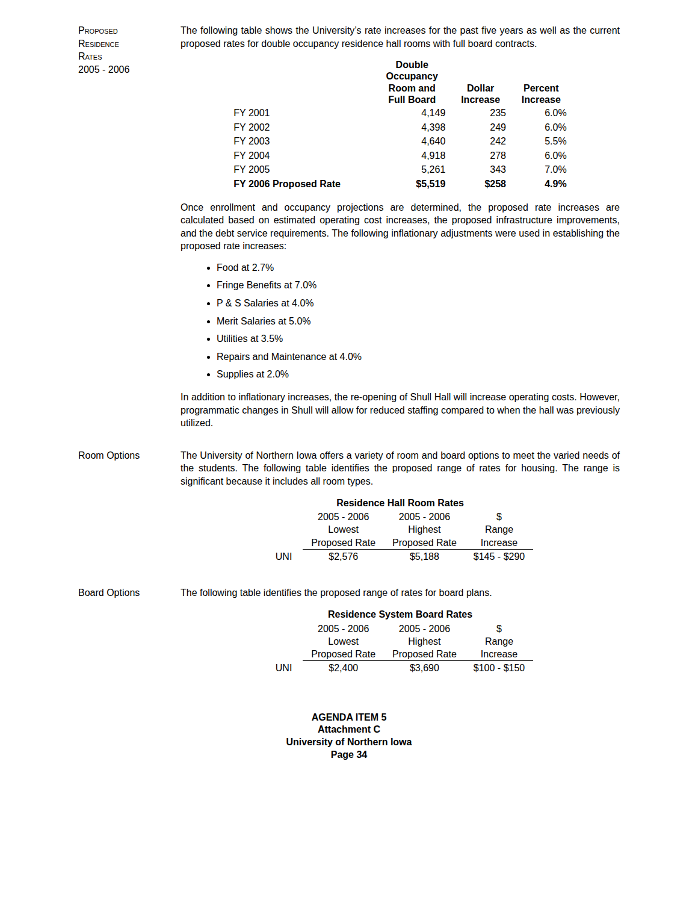Proposed Residence Rates 2005 - 2006
The following table shows the University’s rate increases for the past five years as well as the current proposed rates for double occupancy residence hall rooms with full board contracts.
| | Double Occupancy Room and Full Board | Dollar Increase | Percent Increase |
| --- | --- | --- | --- |
| FY 2001 | 4,149 | 235 | 6.0% |
| FY 2002 | 4,398 | 249 | 6.0% |
| FY 2003 | 4,640 | 242 | 5.5% |
| FY 2004 | 4,918 | 278 | 6.0% |
| FY 2005 | 5,261 | 343 | 7.0% |
| FY 2006 Proposed Rate | $5,519 | $258 | 4.9% |
Once enrollment and occupancy projections are determined, the proposed rate increases are calculated based on estimated operating cost increases, the proposed infrastructure improvements, and the debt service requirements. The following inflationary adjustments were used in establishing the proposed rate increases:
Food at 2.7%
Fringe Benefits at 7.0%
P & S Salaries at 4.0%
Merit Salaries at 5.0%
Utilities at 3.5%
Repairs and Maintenance at 4.0%
Supplies at 2.0%
In addition to inflationary increases, the re-opening of Shull Hall will increase operating costs. However, programmatic changes in Shull will allow for reduced staffing compared to when the hall was previously utilized.
Room Options
The University of Northern Iowa offers a variety of room and board options to meet the varied needs of the students. The following table identifies the proposed range of rates for housing. The range is significant because it includes all room types.
Residence Hall Room Rates
| | 2005 - 2006 | 2005 - 2006 | $ |
| --- | --- | --- | --- |
| | Lowest | Highest | Range |
| | Proposed Rate | Proposed Rate | Increase |
| UNI | $2,576 | $5,188 | $145 - $290 |
Board Options
The following table identifies the proposed range of rates for board plans.
Residence System Board Rates
| | 2005 - 2006 | 2005 - 2006 | $ |
| --- | --- | --- | --- |
| | Lowest | Highest | Range |
| | Proposed Rate | Proposed Rate | Increase |
| UNI | $2,400 | $3,690 | $100 - $150 |
AGENDA ITEM 5 Attachment C University of Northern Iowa Page 34